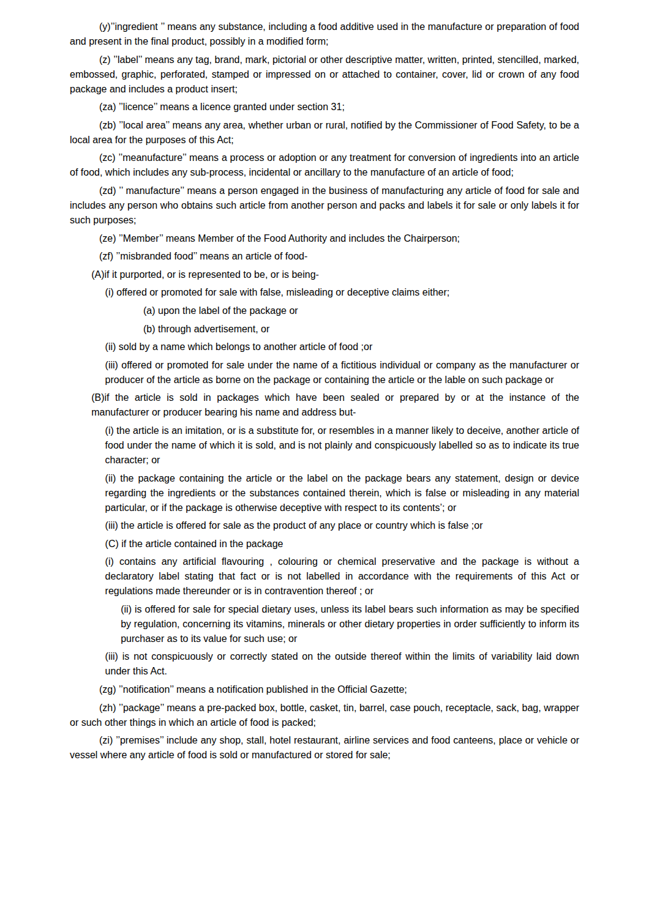(y)’’ingredient ’’ means any substance, including a food additive used in the manufacture or preparation of food and present in the final product, possibly in a modified form;
(z) ’’label’’ means any tag, brand, mark, pictorial or other descriptive matter, written, printed, stencilled, marked, embossed, graphic, perforated, stamped or impressed on or attached to container, cover, lid or crown of any food package and includes a product insert;
(za) ’’licence’’ means a licence granted under section 31;
(zb) ’’local area’’ means any area, whether urban or rural, notified by the Commissioner of Food Safety, to be a local area for the purposes of this Act;
(zc) ’’meanufacture’’ means a process or adoption or any treatment for conversion of ingredients into an article of food, which includes any sub-process, incidental or ancillary to the manufacture of an article of food;
(zd) ’’ manufacture’’ means a person engaged in the business of manufacturing any article of food for sale and includes any person who obtains such article from another person and packs and labels it for sale or only labels it for such purposes;
(ze) ’’Member’’ means Member of the Food Authority and includes the Chairperson;
(zf) ’’misbranded food’’ means an article of food-
(A)if it purported, or is represented to be, or is being-
(i) offered or promoted for sale with false, misleading or deceptive claims either;
(a) upon the label of the package or
(b) through advertisement, or
(ii) sold by a name which belongs to another article of food ;or
(iii) offered or promoted for sale under the name of a fictitious individual or company as the manufacturer or producer of the article as borne on the package or containing the article or the lable on such package or
(B)if the article is sold in packages which have been sealed or prepared by or at the instance of the manufacturer or producer bearing his name and address but-
(i) the article is an imitation, or is a substitute for, or resembles in a manner likely to deceive, another article of food under the name of which it is sold, and is not plainly and conspicuously labelled so as to indicate its true character; or
(ii) the package containing the article or the label on the package bears any statement, design or device regarding the ingredients or the substances contained therein, which is false or misleading in any material particular, or if the package is otherwise deceptive with respect to its contents’; or
(iii) the article is offered for sale as the product of any place or country which is false ;or
(C) if the article contained in the package
(i) contains any artificial flavouring , colouring or chemical preservative and the package is without a declaratory label stating that fact or is not labelled in accordance with the requirements of this Act or regulations made thereunder or is in contravention thereof ; or
(ii) is offered for sale for special dietary uses, unless its label bears such information as may be specified by regulation, concerning its vitamins, minerals or other dietary properties in order sufficiently to inform its purchaser as to its value for such use; or
(iii) is not conspicuously or correctly stated on the outside thereof within the limits of variability laid down under this Act.
(zg) ’’notification’’ means a notification published in the Official Gazette;
(zh) ’’package’’ means a pre-packed box, bottle, casket, tin, barrel, case pouch, receptacle, sack, bag, wrapper or such other things in which an article of food is packed;
(zi) ’’premises’’ include any shop, stall, hotel restaurant, airline services and food canteens, place or vehicle or vessel where any article of food is sold or manufactured or stored for sale;